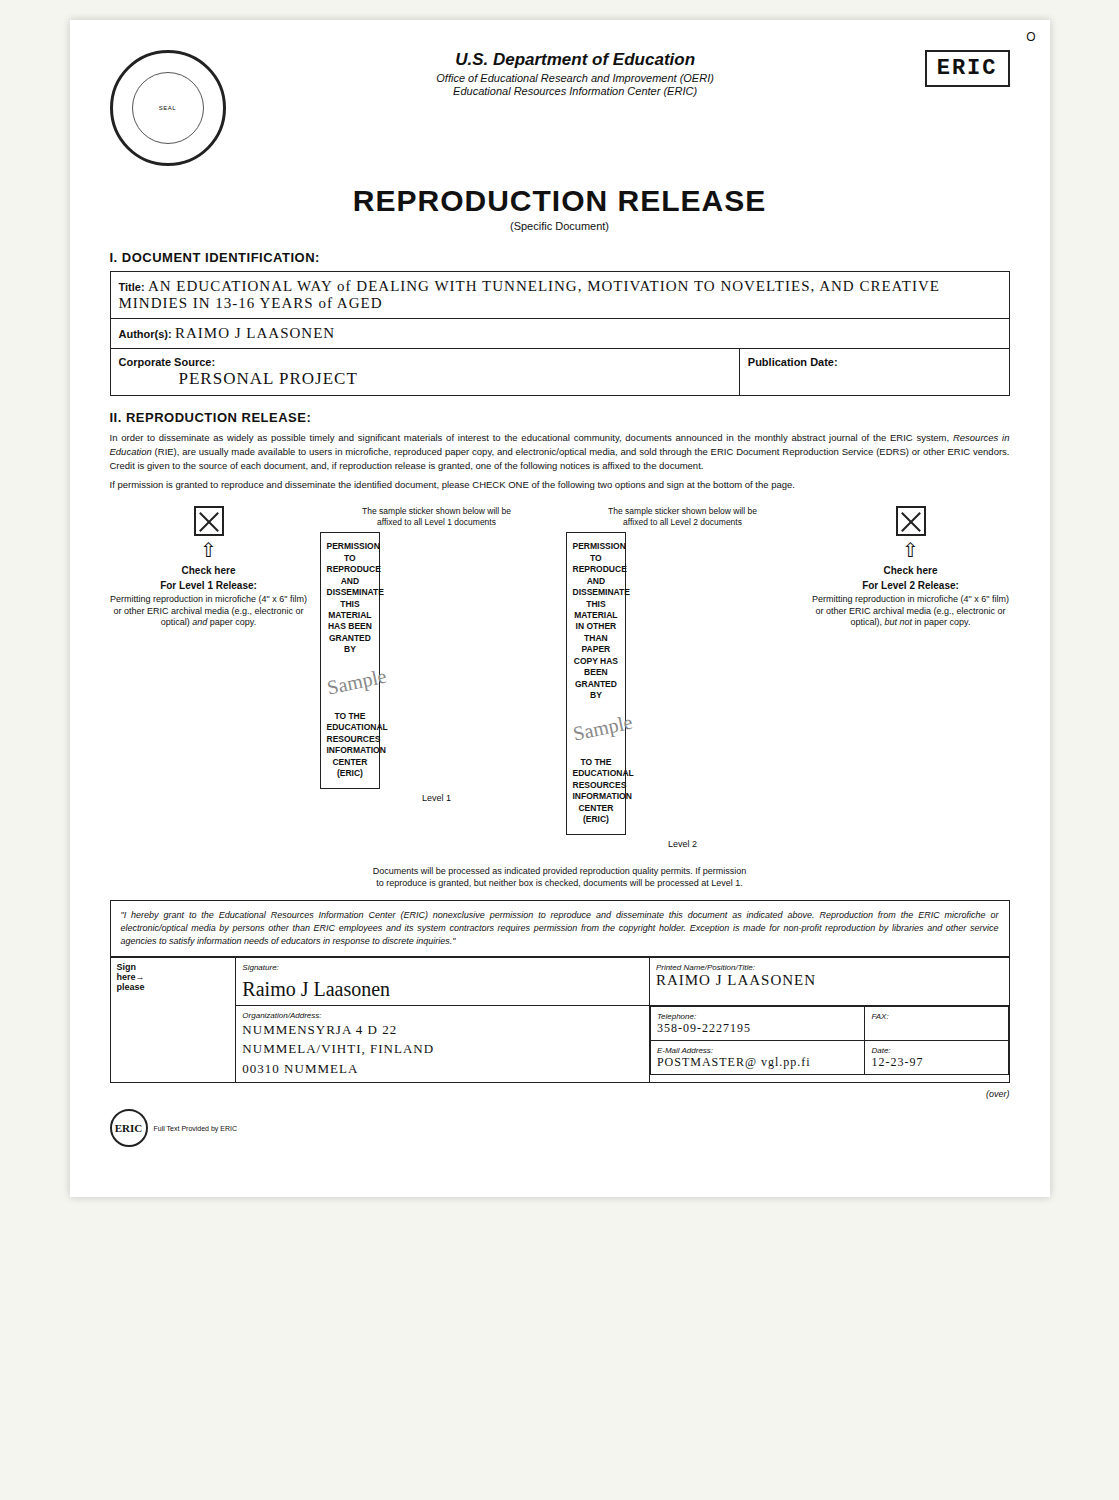O
SEAL
U.S. Department of Education
Office of Educational Research and Improvement (OERI)
Educational Resources Information Center (ERIC)
ERIC
REPRODUCTION RELEASE
(Specific Document)
I. DOCUMENT IDENTIFICATION:
| Title: AN EDUCATIONAL WAY of DEALING WITH TUNNELING, MOTIVATION TO NOVELTIES, AND CREATIVE MINDIES IN 13-16 YEARS of AGED |
| Author(s): RAIMO J LAASONEN |
| Corporate Source: PERSONAL PROJECT | Publication Date: |
II. REPRODUCTION RELEASE:
In order to disseminate as widely as possible timely and significant materials of interest to the educational community, documents announced in the monthly abstract journal of the ERIC system, Resources in Education (RIE), are usually made available to users in microfiche, reproduced paper copy, and electronic/optical media, and sold through the ERIC Document Reproduction Service (EDRS) or other ERIC vendors. Credit is given to the source of each document, and, if reproduction release is granted, one of the following notices is affixed to the document.
If permission is granted to reproduce and disseminate the identified document, please CHECK ONE of the following two options and sign at the bottom of the page.
⇧
Check here For Level 1 Release: Permitting reproduction in microfiche (4" x 6" film) or other ERIC archival media (e.g., electronic or optical) and paper copy.
The sample sticker shown below will be
affixed to all Level 1 documents
Permission to reproduce and disseminate this material has been granted by
Sample
To the educational resources information center (ERIC)
Level 1
The sample sticker shown below will be
affixed to all Level 2 documents
Permission to reproduce and disseminate this material in other than paper copy has been granted by
Sample
To the educational resources information center (ERIC)
Level 2
⇧
Check here For Level 2 Release: Permitting reproduction in microfiche (4" x 6" film) or other ERIC archival media (e.g., electronic or optical), but not in paper copy.
Documents will be processed as indicated provided reproduction quality permits. If permission
to reproduce is granted, but neither box is checked, documents will be processed at Level 1.
"I hereby grant to the Educational Resources Information Center (ERIC) nonexclusive permission to reproduce and disseminate this document as indicated above. Reproduction from the ERIC microfiche or electronic/optical media by persons other than ERIC employees and its system contractors requires permission from the copyright holder. Exception is made for non-profit reproduction by libraries and other service agencies to satisfy information needs of educators in response to discrete inquiries."
| Sign here→ please | Signature: Raimo J Laasonen | Printed Name/Position/Title: RAIMO J LAASONEN |
| Organization/Address: NUMMENSYRJA 4 D 22 NUMMELA/VIHTI, FINLAND 00310 NUMMELA | / Telephone: 358-09-2227195 / FAX: / / E-Mail Address: POSTMASTER@ vgl.pp.fi / Date: 12-23-97 / |
(over)
ERIC
Full Text Provided by ERIC